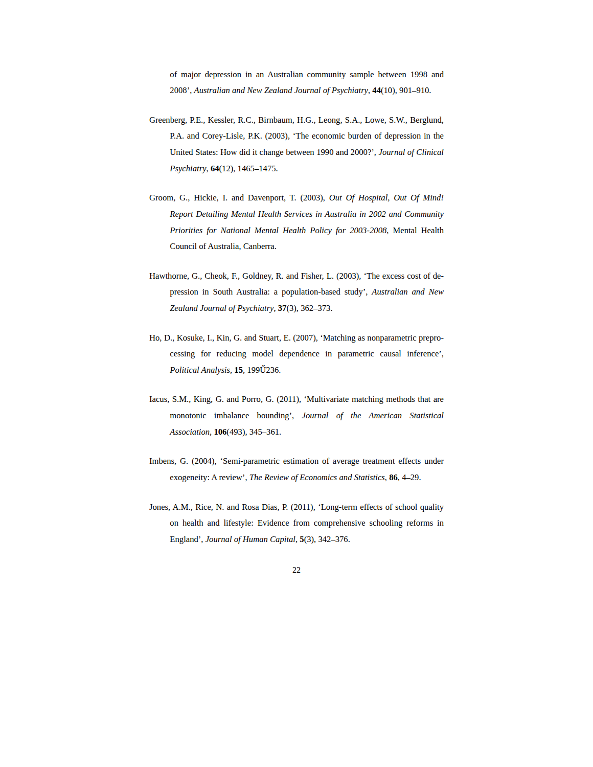of major depression in an Australian community sample between 1998 and 2008’, Australian and New Zealand Journal of Psychiatry, 44(10), 901–910.
Greenberg, P.E., Kessler, R.C., Birnbaum, H.G., Leong, S.A., Lowe, S.W., Berglund, P.A. and Corey-Lisle, P.K. (2003), ‘The economic burden of depression in the United States: How did it change between 1990 and 2000?’, Journal of Clinical Psychiatry, 64(12), 1465–1475.
Groom, G., Hickie, I. and Davenport, T. (2003), Out Of Hospital, Out Of Mind! Report Detailing Mental Health Services in Australia in 2002 and Community Priorities for National Mental Health Policy for 2003-2008, Mental Health Council of Australia, Canberra.
Hawthorne, G., Cheok, F., Goldney, R. and Fisher, L. (2003), ‘The excess cost of depression in South Australia: a population-based study’, Australian and New Zealand Journal of Psychiatry, 37(3), 362–373.
Ho, D., Kosuke, I., Kin, G. and Stuart, E. (2007), ‘Matching as nonparametric preprocessing for reducing model dependence in parametric causal inference’, Political Analysis, 15, 199Ű236.
Iacus, S.M., King, G. and Porro, G. (2011), ‘Multivariate matching methods that are monotonic imbalance bounding’, Journal of the American Statistical Association, 106(493), 345–361.
Imbens, G. (2004), ‘Semi-parametric estimation of average treatment effects under exogeneity: A review’, The Review of Economics and Statistics, 86, 4–29.
Jones, A.M., Rice, N. and Rosa Dias, P. (2011), ‘Long-term effects of school quality on health and lifestyle: Evidence from comprehensive schooling reforms in England’, Journal of Human Capital, 5(3), 342–376.
22